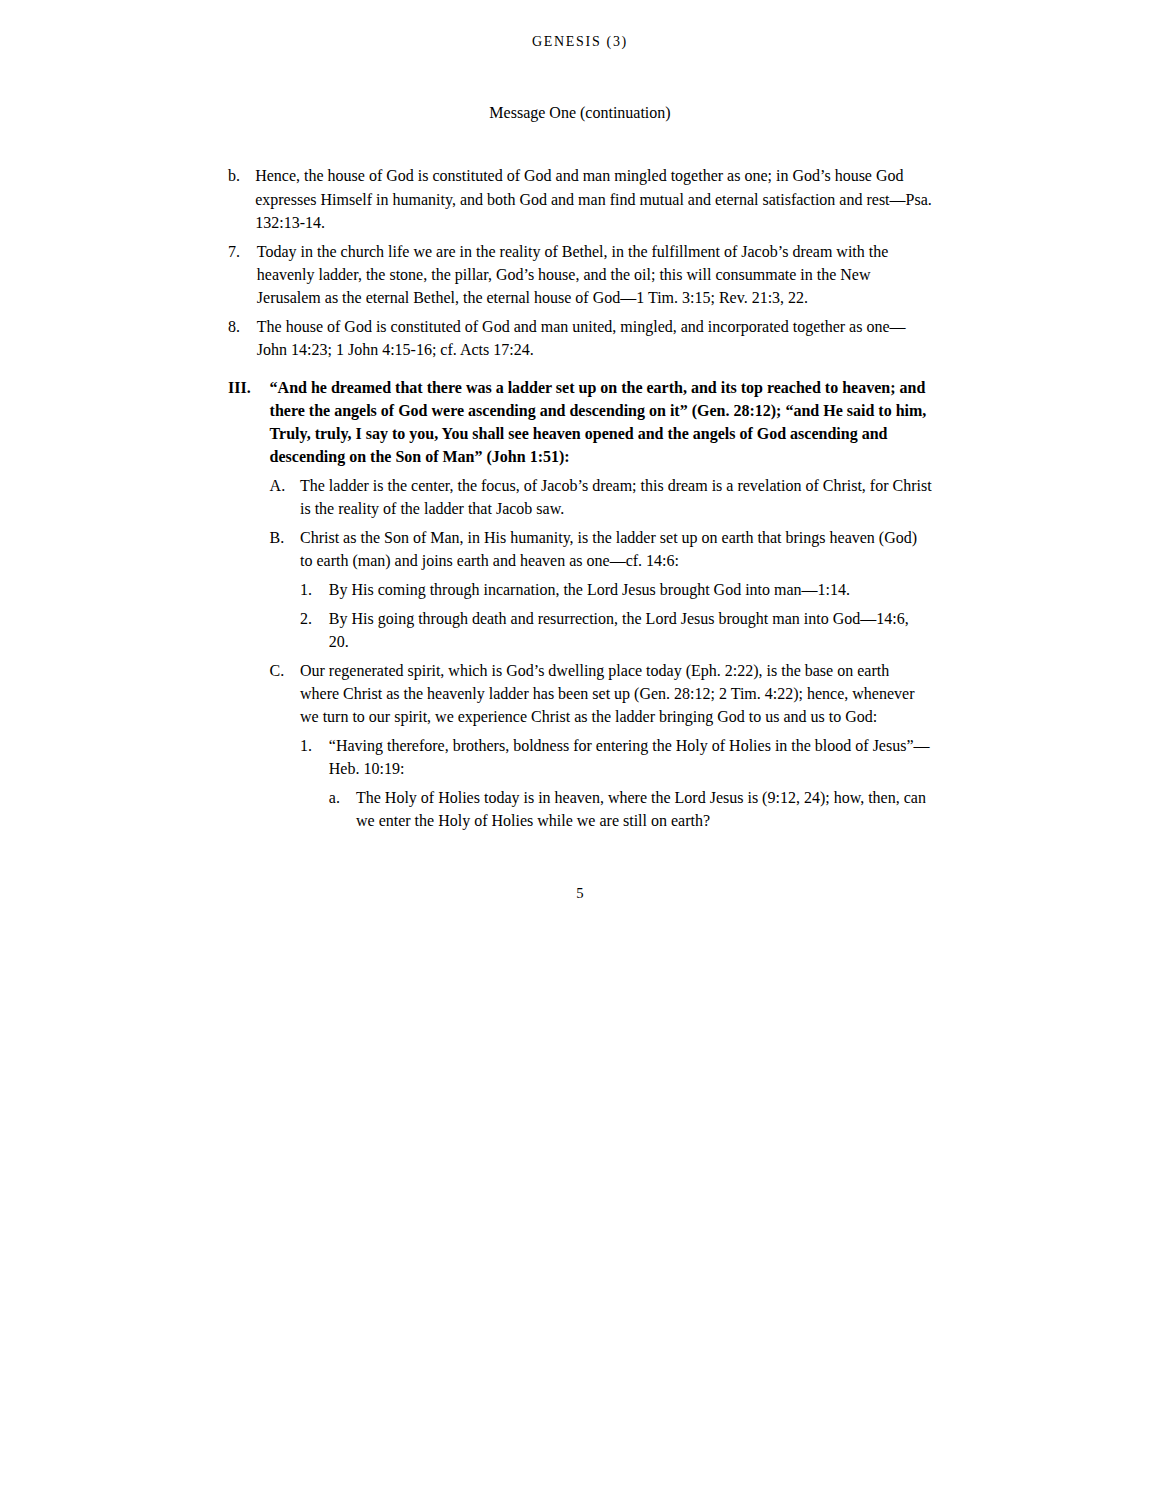GENESIS (3)
Message One (continuation)
b. Hence, the house of God is constituted of God and man mingled together as one; in God’s house God expresses Himself in humanity, and both God and man find mutual and eternal satisfaction and rest—Psa. 132:13-14.
7. Today in the church life we are in the reality of Bethel, in the fulfillment of Jacob’s dream with the heavenly ladder, the stone, the pillar, God’s house, and the oil; this will consummate in the New Jerusalem as the eternal Bethel, the eternal house of God—1 Tim. 3:15; Rev. 21:3, 22.
8. The house of God is constituted of God and man united, mingled, and incorporated together as one—John 14:23; 1 John 4:15-16; cf. Acts 17:24.
III. “And he dreamed that there was a ladder set up on the earth, and its top reached to heaven; and there the angels of God were ascending and descending on it” (Gen. 28:12); “and He said to him, Truly, truly, I say to you, You shall see heaven opened and the angels of God ascending and descending on the Son of Man” (John 1:51):
A. The ladder is the center, the focus, of Jacob’s dream; this dream is a revelation of Christ, for Christ is the reality of the ladder that Jacob saw.
B. Christ as the Son of Man, in His humanity, is the ladder set up on earth that brings heaven (God) to earth (man) and joins earth and heaven as one—cf. 14:6:
1. By His coming through incarnation, the Lord Jesus brought God into man—1:14.
2. By His going through death and resurrection, the Lord Jesus brought man into God—14:6, 20.
C. Our regenerated spirit, which is God’s dwelling place today (Eph. 2:22), is the base on earth where Christ as the heavenly ladder has been set up (Gen. 28:12; 2 Tim. 4:22); hence, whenever we turn to our spirit, we experience Christ as the ladder bringing God to us and us to God:
1. “Having therefore, brothers, boldness for entering the Holy of Holies in the blood of Jesus”—Heb. 10:19:
a. The Holy of Holies today is in heaven, where the Lord Jesus is (9:12, 24); how, then, can we enter the Holy of Holies while we are still on earth?
5